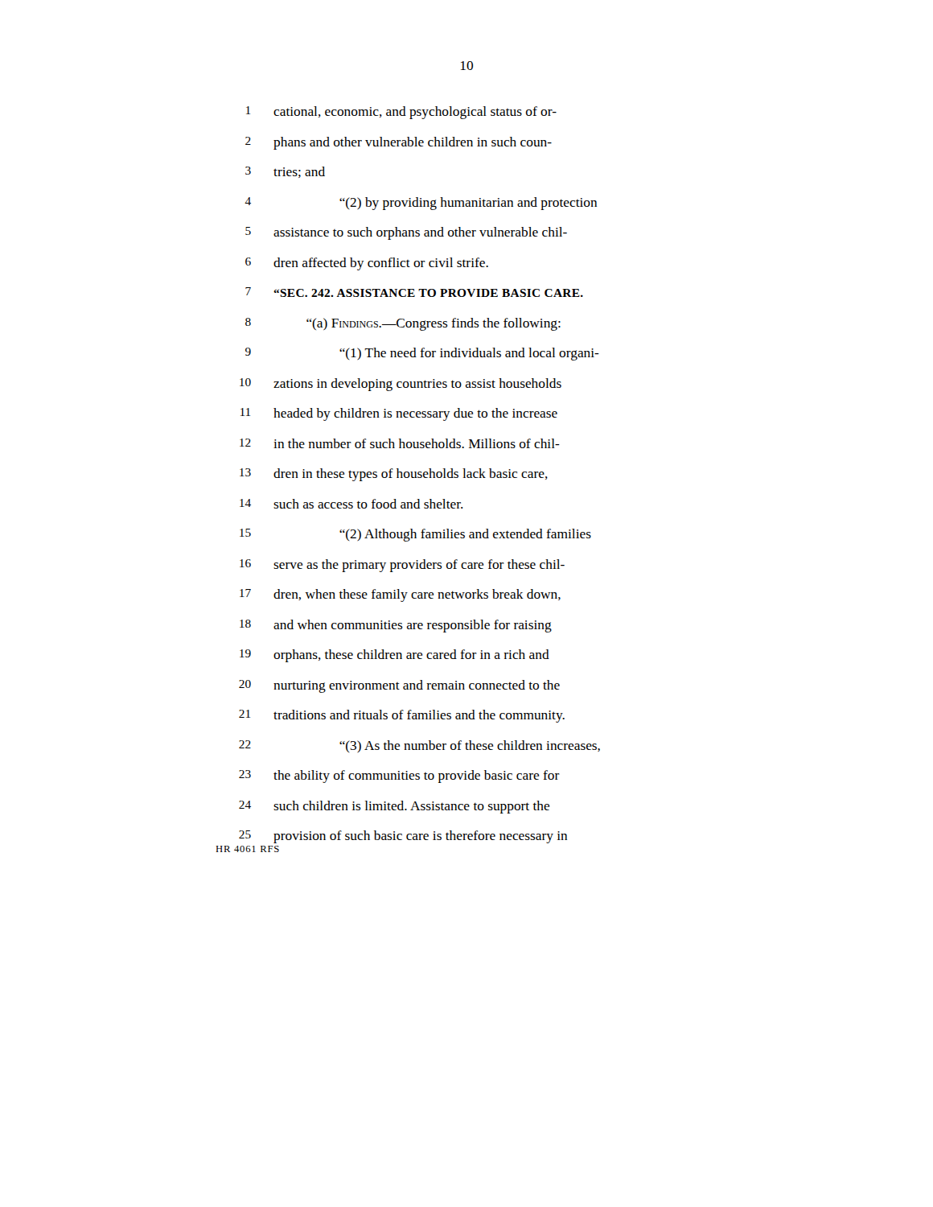10
| 1 | cational, economic, and psychological status of or- |
| 2 | phans and other vulnerable children in such coun- |
| 3 | tries; and |
| 4 | “(2) by providing humanitarian and protection |
| 5 | assistance to such orphans and other vulnerable chil- |
| 6 | dren affected by conflict or civil strife. |
| 7 | “SEC. 242. ASSISTANCE TO PROVIDE BASIC CARE. |
| 8 | “(a) Findings. —Congress finds the following: |
| 9 | “(1) The need for individuals and local organi- |
| 10 | zations in developing countries to assist households |
| 11 | headed by children is necessary due to the increase |
| 12 | in the number of such households. Millions of chil- |
| 13 | dren in these types of households lack basic care, |
| 14 | such as access to food and shelter. |
| 15 | “(2) Although families and extended families |
| 16 | serve as the primary providers of care for these chil- |
| 17 | dren, when these family care networks break down, |
| 18 | and when communities are responsible for raising |
| 19 | orphans, these children are cared for in a rich and |
| 20 | nurturing environment and remain connected to the |
| 21 | traditions and rituals of families and the community. |
| 22 | “(3) As the number of these children increases, |
| 23 | the ability of communities to provide basic care for |
| 24 | such children is limited. Assistance to support the |
| 25 | provision of such basic care is therefore necessary in |
HR 4061 RFS